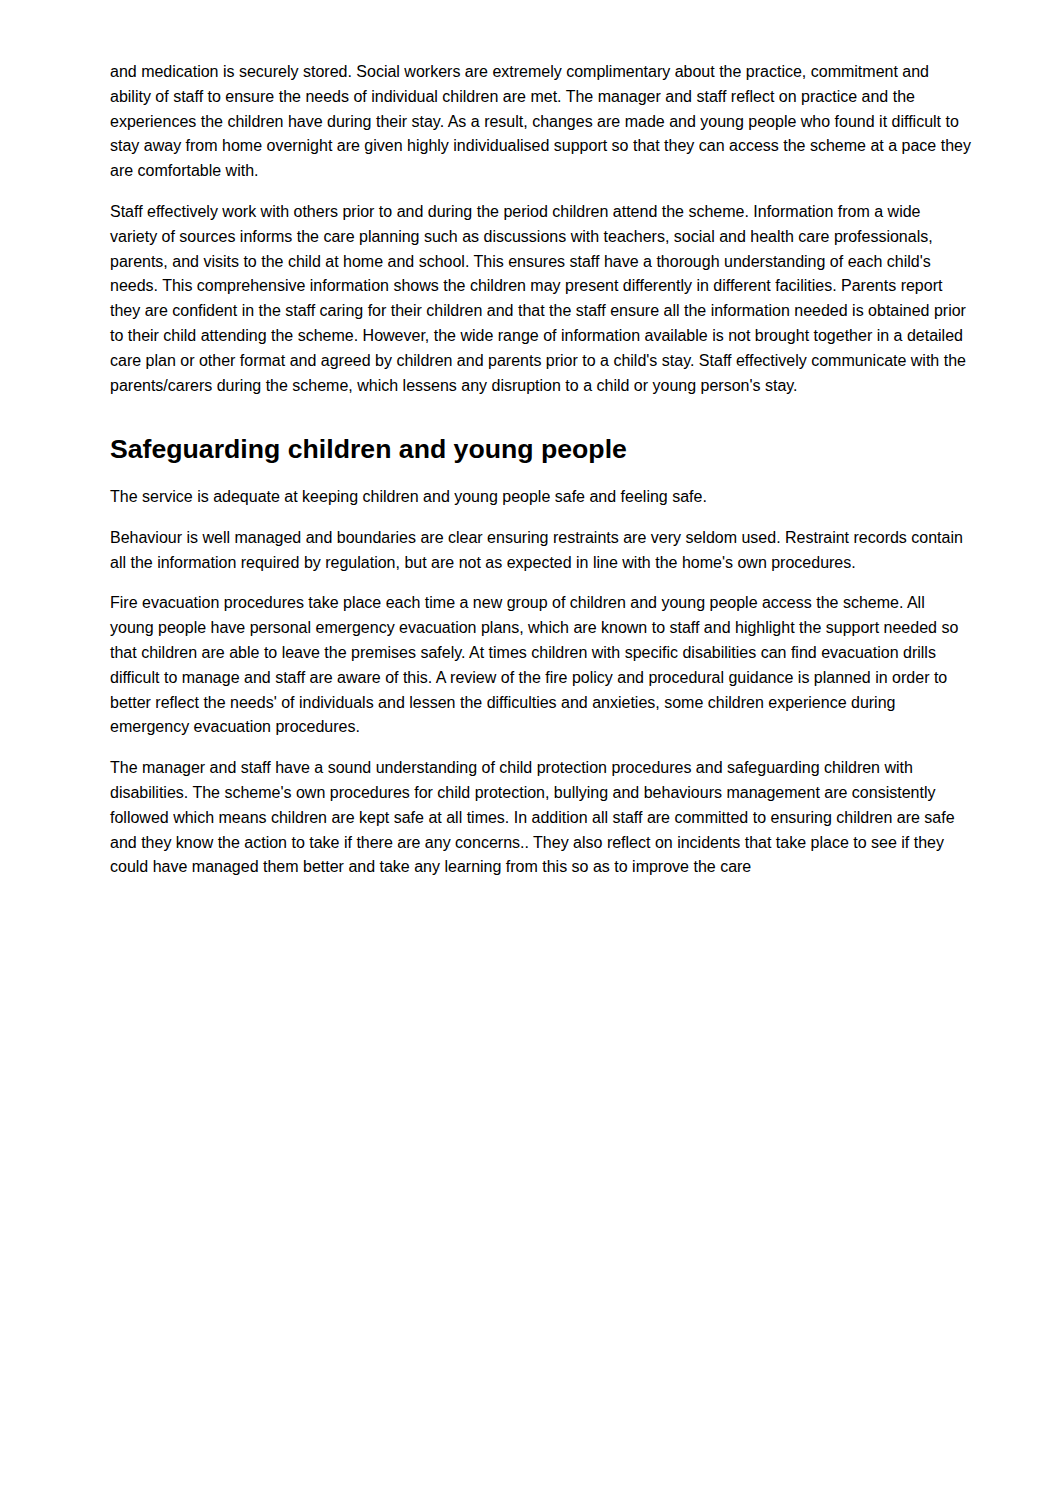and medication is securely stored. Social workers are extremely complimentary about the practice, commitment and ability of staff to ensure the needs of individual children are met. The manager and staff reflect on practice and the experiences the children have during their stay. As a result, changes are made and young people who found it difficult to stay away from home overnight are given highly individualised support so that they can access the scheme at a pace they are comfortable with.
Staff effectively work with others prior to and during the period children attend the scheme. Information from a wide variety of sources informs the care planning such as discussions with teachers, social and health care professionals, parents, and visits to the child at home and school. This ensures staff have a thorough understanding of each child's needs. This comprehensive information shows the children may present differently in different facilities. Parents report they are confident in the staff caring for their children and that the staff ensure all the information needed is obtained prior to their child attending the scheme. However, the wide range of information available is not brought together in a detailed care plan or other format and agreed by children and parents prior to a child's stay. Staff effectively communicate with the parents/carers during the scheme, which lessens any disruption to a child or young person's stay.
Safeguarding children and young people
The service is adequate at keeping children and young people safe and feeling safe.
Behaviour is well managed and boundaries are clear ensuring restraints are very seldom used. Restraint records contain all the information required by regulation, but are not as expected in line with the home's own procedures.
Fire evacuation procedures take place each time a new group of children and young people access the scheme. All young people have personal emergency evacuation plans, which are known to staff and highlight the support needed so that children are able to leave the premises safely. At times children with specific disabilities can find evacuation drills difficult to manage and staff are aware of this. A review of the fire policy and procedural guidance is planned in order to better reflect the needs' of individuals and lessen the difficulties and anxieties, some children experience during emergency evacuation procedures.
The manager and staff have a sound understanding of child protection procedures and safeguarding children with disabilities. The scheme's own procedures for child protection, bullying and behaviours management are consistently followed which means children are kept safe at all times. In addition all staff are committed to ensuring children are safe and they know the action to take if there are any concerns.. They also reflect on incidents that take place to see if they could have managed them better and take any learning from this so as to improve the care